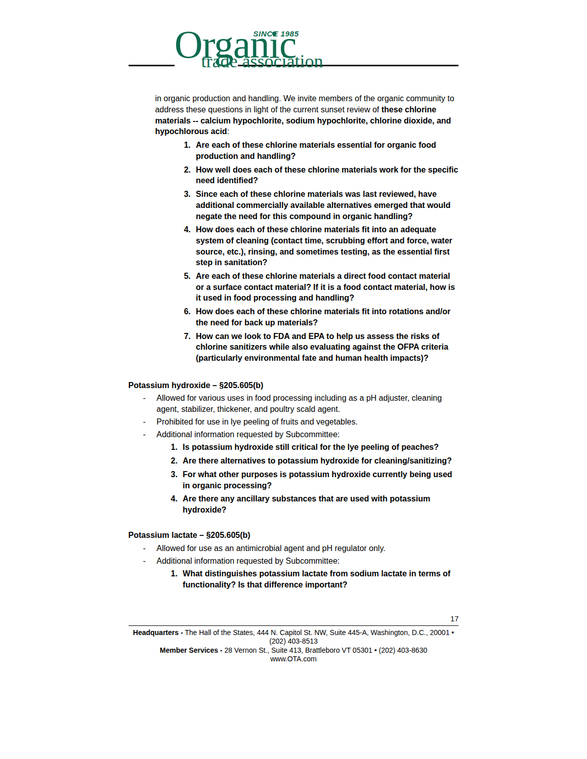SINCE 1985 Organic trade association
in organic production and handling. We invite members of the organic community to address these questions in light of the current sunset review of these chlorine materials -- calcium hypochlorite, sodium hypochlorite, chlorine dioxide, and hypochlorous acid:
Are each of these chlorine materials essential for organic food production and handling?
How well does each of these chlorine materials work for the specific need identified?
Since each of these chlorine materials was last reviewed, have additional commercially available alternatives emerged that would negate the need for this compound in organic handling?
How does each of these chlorine materials fit into an adequate system of cleaning (contact time, scrubbing effort and force, water source, etc.), rinsing, and sometimes testing, as the essential first step in sanitation?
Are each of these chlorine materials a direct food contact material or a surface contact material? If it is a food contact material, how is it used in food processing and handling?
How does each of these chlorine materials fit into rotations and/or the need for back up materials?
How can we look to FDA and EPA to help us assess the risks of chlorine sanitizers while also evaluating against the OFPA criteria (particularly environmental fate and human health impacts)?
Potassium hydroxide – §205.605(b)
Allowed for various uses in food processing including as a pH adjuster, cleaning agent, stabilizer, thickener, and poultry scald agent.
Prohibited for use in lye peeling of fruits and vegetables.
Additional information requested by Subcommittee:
Is potassium hydroxide still critical for the lye peeling of peaches?
Are there alternatives to potassium hydroxide for cleaning/sanitizing?
For what other purposes is potassium hydroxide currently being used in organic processing?
Are there any ancillary substances that are used with potassium hydroxide?
Potassium lactate – §205.605(b)
Allowed for use as an antimicrobial agent and pH regulator only.
Additional information requested by Subcommittee:
What distinguishes potassium lactate from sodium lactate in terms of functionality? Is that difference important?
17
Headquarters - The Hall of the States, 444 N. Capitol St. NW, Suite 445-A, Washington, D.C., 20001 • (202) 403-8513
Member Services - 28 Vernon St., Suite 413, Brattleboro VT 05301 • (202) 403-8630
www.OTA.com